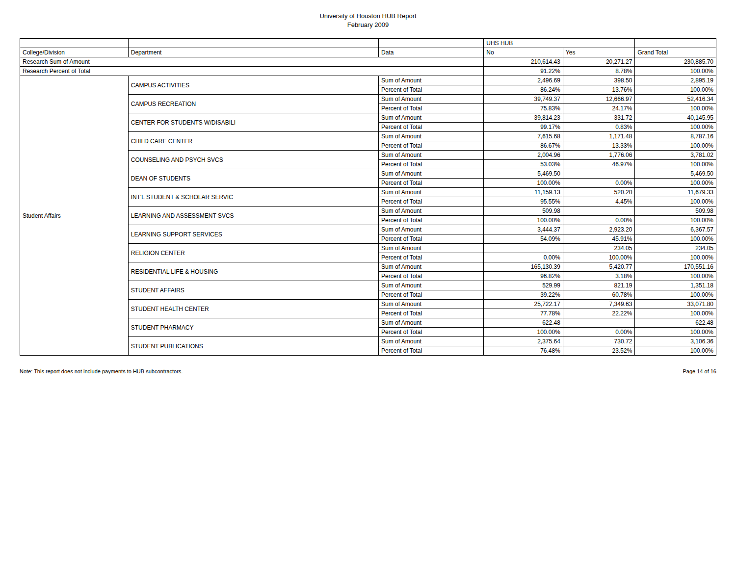University of Houston HUB Report
February 2009
| | | | UHS HUB | |
| --- | --- | --- | --- | --- |
| College/Division | Department | Data | No | Yes | Grand Total |
| Research Sum of Amount | 210,614.43 | 20,271.27 | 230,885.70 |
| Research Percent of Total | 91.22% | 8.78% | 100.00% |
| Student Affairs | CAMPUS ACTIVITIES | Sum of Amount | 2,496.69 | 398.50 | 2,895.19 |
| Percent of Total | 86.24% | 13.76% | 100.00% |
| CAMPUS RECREATION | Sum of Amount | 39,749.37 | 12,666.97 | 52,416.34 |
| Percent of Total | 75.83% | 24.17% | 100.00% |
| CENTER FOR STUDENTS W/DISABILI | Sum of Amount | 39,814.23 | 331.72 | 40,145.95 |
| Percent of Total | 99.17% | 0.83% | 100.00% |
| CHILD CARE CENTER | Sum of Amount | 7,615.68 | 1,171.48 | 8,787.16 |
| Percent of Total | 86.67% | 13.33% | 100.00% |
| COUNSELING AND PSYCH SVCS | Sum of Amount | 2,004.96 | 1,776.06 | 3,781.02 |
| Percent of Total | 53.03% | 46.97% | 100.00% |
| DEAN OF STUDENTS | Sum of Amount | 5,469.50 | | 5,469.50 |
| Percent of Total | 100.00% | 0.00% | 100.00% |
| INT'L STUDENT & SCHOLAR SERVIC | Sum of Amount | 11,159.13 | 520.20 | 11,679.33 |
| Percent of Total | 95.55% | 4.45% | 100.00% |
| LEARNING AND ASSESSMENT SVCS | Sum of Amount | 509.98 | | 509.98 |
| Percent of Total | 100.00% | 0.00% | 100.00% |
| LEARNING SUPPORT SERVICES | Sum of Amount | 3,444.37 | 2,923.20 | 6,367.57 |
| Percent of Total | 54.09% | 45.91% | 100.00% |
| RELIGION CENTER | Sum of Amount | | 234.05 | 234.05 |
| Percent of Total | 0.00% | 100.00% | 100.00% |
| RESIDENTIAL LIFE & HOUSING | Sum of Amount | 165,130.39 | 5,420.77 | 170,551.16 |
| Percent of Total | 96.82% | 3.18% | 100.00% |
| STUDENT AFFAIRS | Sum of Amount | 529.99 | 821.19 | 1,351.18 |
| Percent of Total | 39.22% | 60.78% | 100.00% |
| STUDENT HEALTH CENTER | Sum of Amount | 25,722.17 | 7,349.63 | 33,071.80 |
| Percent of Total | 77.78% | 22.22% | 100.00% |
| STUDENT PHARMACY | Sum of Amount | 622.48 | | 622.48 |
| Percent of Total | 100.00% | 0.00% | 100.00% |
| STUDENT PUBLICATIONS | Sum of Amount | 2,375.64 | 730.72 | 3,106.36 |
| Percent of Total | 76.48% | 23.52% | 100.00% |
Note: This report does not include payments to HUB subcontractors.
Page 14 of 16